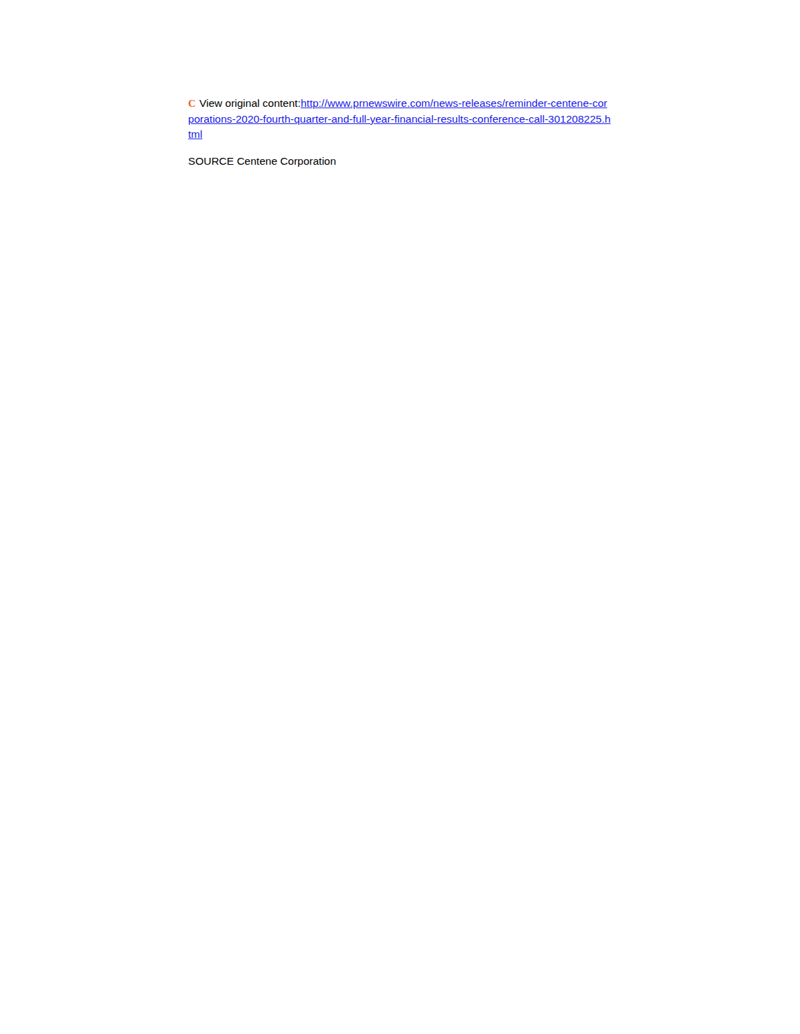CView original content:http://www.prnewswire.com/news-releases/reminder-centene-corporations-2020-fourth-quarter-and-full-year-financial-results-conference-call-301208225.html
SOURCE Centene Corporation